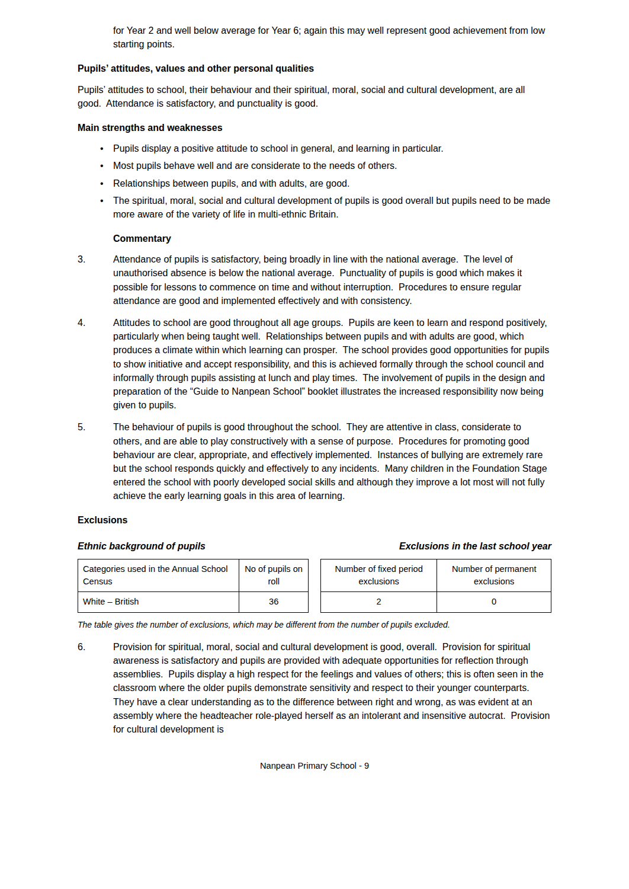for Year 2 and well below average for Year 6; again this may well represent good achievement from low starting points.
Pupils’ attitudes, values and other personal qualities
Pupils’ attitudes to school, their behaviour and their spiritual, moral, social and cultural development, are all good. Attendance is satisfactory, and punctuality is good.
Main strengths and weaknesses
Pupils display a positive attitude to school in general, and learning in particular.
Most pupils behave well and are considerate to the needs of others.
Relationships between pupils, and with adults, are good.
The spiritual, moral, social and cultural development of pupils is good overall but pupils need to be made more aware of the variety of life in multi-ethnic Britain.
Commentary
3.
Attendance of pupils is satisfactory, being broadly in line with the national average. The level of unauthorised absence is below the national average. Punctuality of pupils is good which makes it possible for lessons to commence on time and without interruption. Procedures to ensure regular attendance are good and implemented effectively and with consistency.
4.
Attitudes to school are good throughout all age groups. Pupils are keen to learn and respond positively, particularly when being taught well. Relationships between pupils and with adults are good, which produces a climate within which learning can prosper. The school provides good opportunities for pupils to show initiative and accept responsibility, and this is achieved formally through the school council and informally through pupils assisting at lunch and play times. The involvement of pupils in the design and preparation of the “Guide to Nanpean School” booklet illustrates the increased responsibility now being given to pupils.
5.
The behaviour of pupils is good throughout the school. They are attentive in class, considerate to others, and are able to play constructively with a sense of purpose. Procedures for promoting good behaviour are clear, appropriate, and effectively implemented. Instances of bullying are extremely rare but the school responds quickly and effectively to any incidents. Many children in the Foundation Stage entered the school with poorly developed social skills and although they improve a lot most will not fully achieve the early learning goals in this area of learning.
Exclusions
Ethnic background of pupils Exclusions in the last school year
| Categories used in the Annual School Census | No of pupils on roll |
| White – British | 36 |
| Number of fixed period exclusions | Number of permanent exclusions |
| 2 | 0 |
The table gives the number of exclusions, which may be different from the number of pupils excluded.
6.
Provision for spiritual, moral, social and cultural development is good, overall. Provision for spiritual awareness is satisfactory and pupils are provided with adequate opportunities for reflection through assemblies. Pupils display a high respect for the feelings and values of others; this is often seen in the classroom where the older pupils demonstrate sensitivity and respect to their younger counterparts. They have a clear understanding as to the difference between right and wrong, as was evident at an assembly where the headteacher role-played herself as an intolerant and insensitive autocrat. Provision for cultural development is
Nanpean Primary School - 9